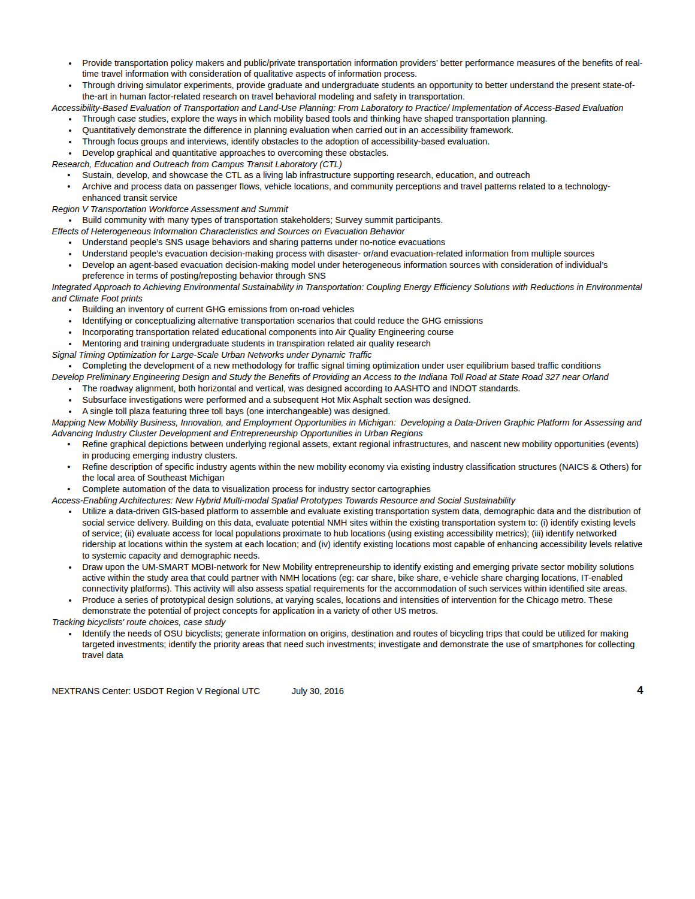Provide transportation policy makers and public/private transportation information providers’ better performance measures of the benefits of real-time travel information with consideration of qualitative aspects of information process.
Through driving simulator experiments, provide graduate and undergraduate students an opportunity to better understand the present state-of-the-art in human factor-related research on travel behavioral modeling and safety in transportation.
Accessibility-Based Evaluation of Transportation and Land-Use Planning: From Laboratory to Practice/ Implementation of Access-Based Evaluation
Through case studies, explore the ways in which mobility based tools and thinking have shaped transportation planning.
Quantitatively demonstrate the difference in planning evaluation when carried out in an accessibility framework.
Through focus groups and interviews, identify obstacles to the adoption of accessibility-based evaluation.
Develop graphical and quantitative approaches to overcoming these obstacles.
Research, Education and Outreach from Campus Transit Laboratory (CTL)
Sustain, develop, and showcase the CTL as a living lab infrastructure supporting research, education, and outreach
Archive and process data on passenger flows, vehicle locations, and community perceptions and travel patterns related to a technology-enhanced transit service
Region V Transportation Workforce Assessment and Summit
Build community with many types of transportation stakeholders; Survey summit participants.
Effects of Heterogeneous Information Characteristics and Sources on Evacuation Behavior
Understand people’s SNS usage behaviors and sharing patterns under no-notice evacuations
Understand people’s evacuation decision-making process with disaster- or/and evacuation-related information from multiple sources
Develop an agent-based evacuation decision-making model under heterogeneous information sources with consideration of individual’s preference in terms of posting/reposting behavior through SNS
Integrated Approach to Achieving Environmental Sustainability in Transportation: Coupling Energy Efficiency Solutions with Reductions in Environmental and Climate Foot prints
Building an inventory of current GHG emissions from on-road vehicles
Identifying or conceptualizing alternative transportation scenarios that could reduce the GHG emissions
Incorporating transportation related educational components into Air Quality Engineering course
Mentoring and training undergraduate students in transpiration related air quality research
Signal Timing Optimization for Large-Scale Urban Networks under Dynamic Traffic
Completing the development of a new methodology for traffic signal timing optimization under user equilibrium based traffic conditions
Develop Preliminary Engineering Design and Study the Benefits of Providing an Access to the Indiana Toll Road at State Road 327 near Orland
The roadway alignment, both horizontal and vertical, was designed according to AASHTO and INDOT standards.
Subsurface investigations were performed and a subsequent Hot Mix Asphalt section was designed.
A single toll plaza featuring three toll bays (one interchangeable) was designed.
Mapping New Mobility Business, Innovation, and Employment Opportunities in Michigan: Developing a Data-Driven Graphic Platform for Assessing and Advancing Industry Cluster Development and Entrepreneurship Opportunities in Urban Regions
Refine graphical depictions between underlying regional assets, extant regional infrastructures, and nascent new mobility opportunities (events) in producing emerging industry clusters.
Refine description of specific industry agents within the new mobility economy via existing industry classification structures (NAICS & Others) for the local area of Southeast Michigan
Complete automation of the data to visualization process for industry sector cartographies
Access-Enabling Architectures: New Hybrid Multi-modal Spatial Prototypes Towards Resource and Social Sustainability
Utilize a data-driven GIS-based platform to assemble and evaluate existing transportation system data, demographic data and the distribution of social service delivery. Building on this data, evaluate potential NMH sites within the existing transportation system to: (i) identify existing levels of service; (ii) evaluate access for local populations proximate to hub locations (using existing accessibility metrics); (iii) identify networked ridership at locations within the system at each location; and (iv) identify existing locations most capable of enhancing accessibility levels relative to systemic capacity and demographic needs.
Draw upon the UM-SMART MOBI-network for New Mobility entrepreneurship to identify existing and emerging private sector mobility solutions active within the study area that could partner with NMH locations (eg: car share, bike share, e-vehicle share charging locations, IT-enabled connectivity platforms). This activity will also assess spatial requirements for the accommodation of such services within identified site areas.
Produce a series of prototypical design solutions, at varying scales, locations and intensities of intervention for the Chicago metro. These demonstrate the potential of project concepts for application in a variety of other US metros.
Tracking bicyclists' route choices, case study
Identify the needs of OSU bicyclists; generate information on origins, destination and routes of bicycling trips that could be utilized for making targeted investments; identify the priority areas that need such investments; investigate and demonstrate the use of smartphones for collecting travel data
NEXTRANS Center: USDOT Region V Regional UTC July 30, 2016 4